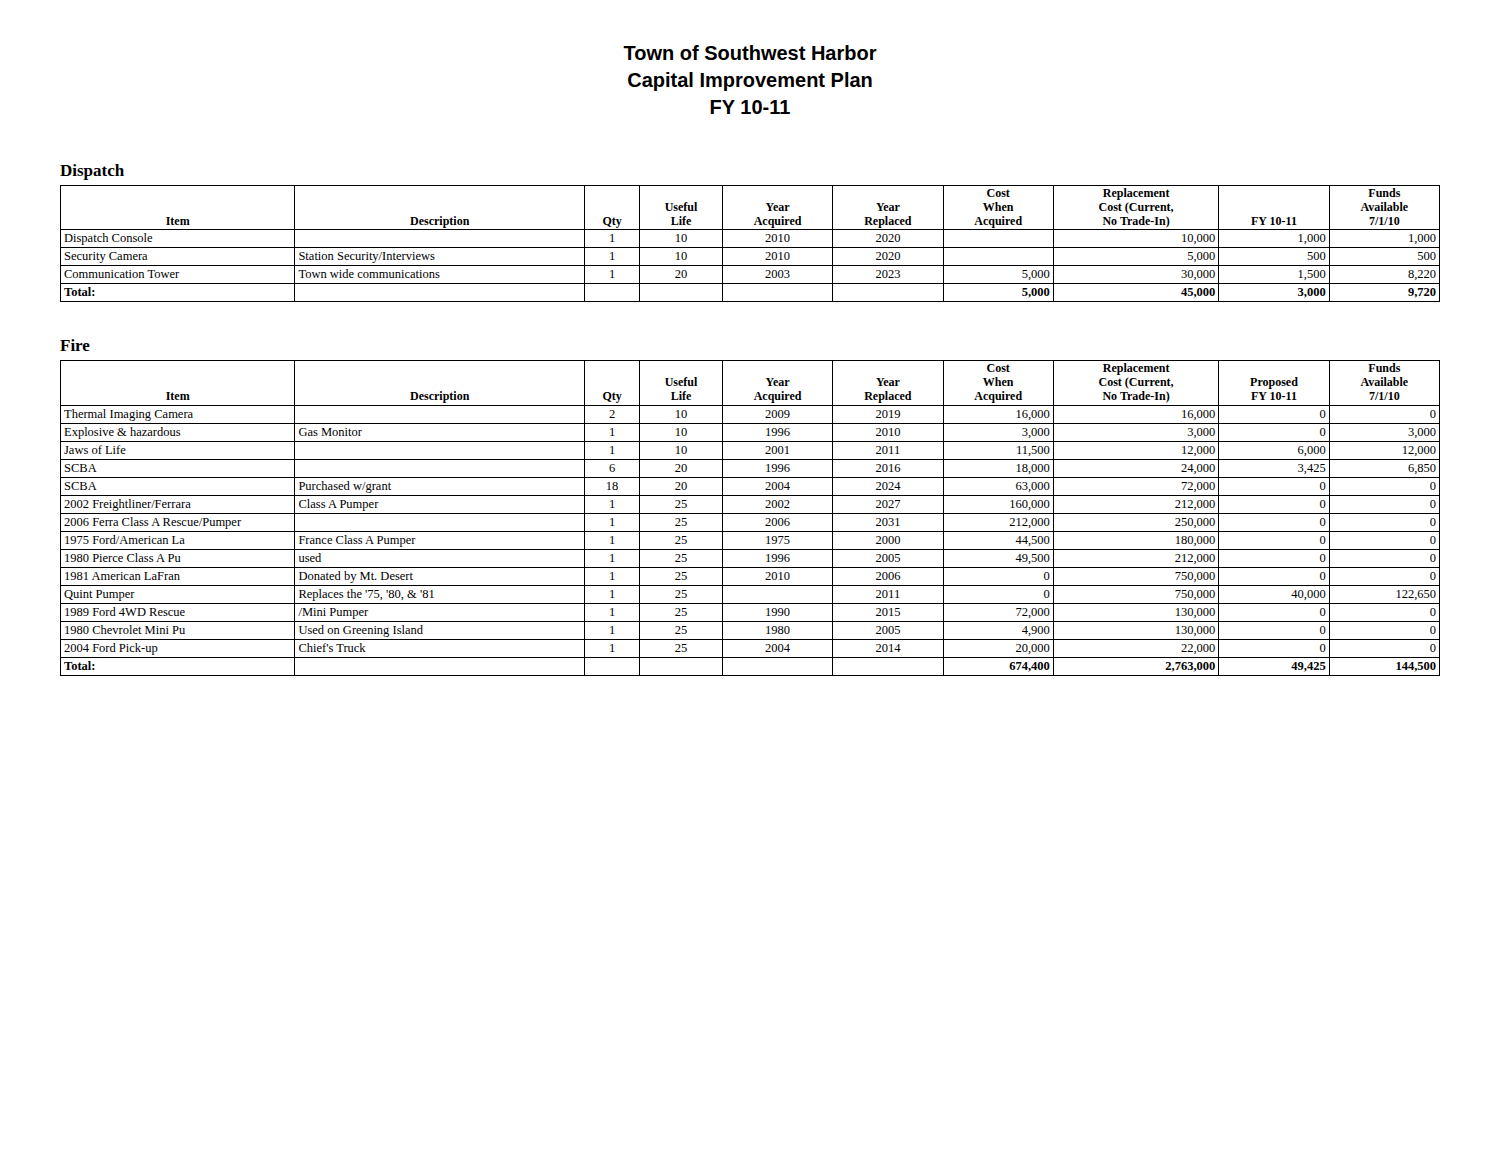Town of Southwest Harbor
Capital Improvement Plan
FY 10-11
Dispatch
| Item | Description | Qty | Useful Life | Year Acquired | Year Replaced | Cost When Acquired | Replacement Cost (Current, No Trade-In) | FY 10-11 | Funds Available 7/1/10 |
| --- | --- | --- | --- | --- | --- | --- | --- | --- | --- |
| Dispatch Console | | 1 | 10 | 2010 | 2020 | | 10,000 | 1,000 | 1,000 |
| Security Camera | Station Security/Interviews | 1 | 10 | 2010 | 2020 | | 5,000 | 500 | 500 |
| Communication Tower | Town wide communications | 1 | 20 | 2003 | 2023 | 5,000 | 30,000 | 1,500 | 8,220 |
| Total: | | | | | | 5,000 | 45,000 | 3,000 | 9,720 |
Fire
| Item | Description | Qty | Useful Life | Year Acquired | Year Replaced | Cost When Acquired | Replacement Cost (Current, No Trade-In) | Proposed FY 10-11 | Funds Available 7/1/10 |
| --- | --- | --- | --- | --- | --- | --- | --- | --- | --- |
| Thermal Imaging Camera | | 2 | 10 | 2009 | 2019 | 16,000 | 16,000 | 0 | 0 |
| Explosive & hazardous | Gas Monitor | 1 | 10 | 1996 | 2010 | 3,000 | 3,000 | 0 | 3,000 |
| Jaws of Life | | 1 | 10 | 2001 | 2011 | 11,500 | 12,000 | 6,000 | 12,000 |
| SCBA | | 6 | 20 | 1996 | 2016 | 18,000 | 24,000 | 3,425 | 6,850 |
| SCBA | Purchased w/grant | 18 | 20 | 2004 | 2024 | 63,000 | 72,000 | 0 | 0 |
| 2002 Freightliner/Ferrara | Class A Pumper | 1 | 25 | 2002 | 2027 | 160,000 | 212,000 | 0 | 0 |
| 2006 Ferra Class A Rescue/Pumper | | 1 | 25 | 2006 | 2031 | 212,000 | 250,000 | 0 | 0 |
| 1975 Ford/American La | France Class A Pumper | 1 | 25 | 1975 | 2000 | 44,500 | 180,000 | 0 | 0 |
| 1980 Pierce Class A Pu | used | 1 | 25 | 1996 | 2005 | 49,500 | 212,000 | 0 | 0 |
| 1981 American LaFran | Donated by Mt. Desert | 1 | 25 | 2010 | 2006 | 0 | 750,000 | 0 | 0 |
| Quint Pumper | Replaces the '75, '80, & '81 | 1 | 25 | | 2011 | 0 | 750,000 | 40,000 | 122,650 |
| 1989 Ford 4WD Rescue | /Mini Pumper | 1 | 25 | 1990 | 2015 | 72,000 | 130,000 | 0 | 0 |
| 1980 Chevrolet Mini Pu | Used on Greening Island | 1 | 25 | 1980 | 2005 | 4,900 | 130,000 | 0 | 0 |
| 2004 Ford Pick-up | Chief's Truck | 1 | 25 | 2004 | 2014 | 20,000 | 22,000 | 0 | 0 |
| Total: | | | | | | 674,400 | 2,763,000 | 49,425 | 144,500 |